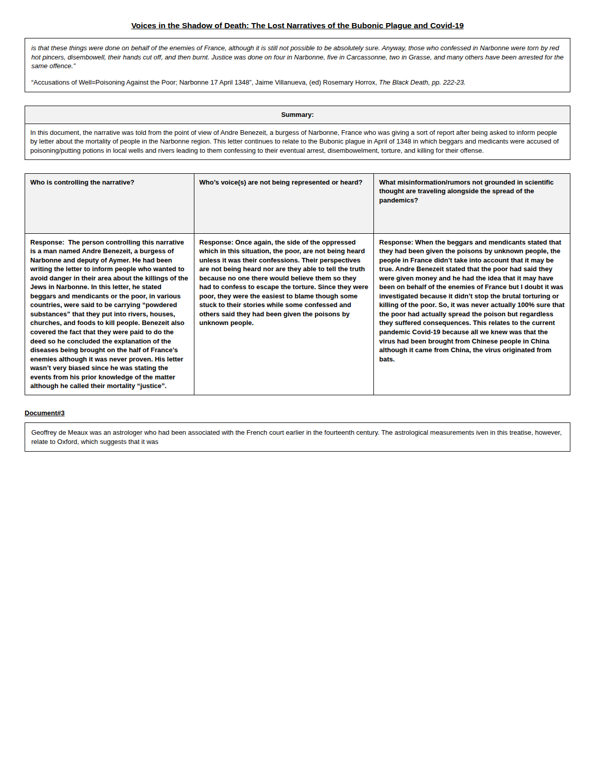Voices in the Shadow of Death: The Lost Narratives of the Bubonic Plague and Covid-19
is that these things were done on behalf of the enemies of France, although it is still not possible to be absolutely sure. Anyway, those who confessed in Narbonne were torn by red hot pincers, disembowell, their hands cut off, and then burnt. Justice was done on four in Narbonne, five in Carcassonne, two in Grasse, and many others have been arrested for the same offence.”
“Accusations of Well=Poisoning Against the Poor; Narbonne 17 April 1348”, Jaime Villanueva, (ed) Rosemary Horrox, The Black Death, pp. 222-23.
| Summary: |
| In this document, the narrative was told from the point of view of Andre Benezeit, a burgess of Narbonne, France who was giving a sort of report after being asked to inform people by letter about the mortality of people in the Narbonne region. This letter continues to relate to the Bubonic plague in April of 1348 in which beggars and medicants were accused of poisoning/putting potions in local wells and rivers leading to them confessing to their eventual arrest, disembowelment, torture, and killing for their offense. |
| Who is controlling the narrative? | Who’s voice(s) are not being represented or heard? | What misinformation/rumors not grounded in scientific thought are traveling alongside the spread of the pandemics? |
| --- | --- | --- |
| Response: The person controlling this narrative is a man named Andre Benezeit, a burgess of Narbonne and deputy of Aymer. He had been writing the letter to inform people who wanted to avoid danger in their area about the killings of the Jews in Narbonne. In this letter, he stated beggars and mendicants or the poor, in various countries, were said to be carrying “powdered substances” that they put into rivers, houses, churches, and foods to kill people. Benezeit also covered the fact that they were paid to do the deed so he concluded the explanation of the diseases being brought on the half of France’s enemies although it was never proven. His letter wasn’t very biased since he was stating the events from his prior knowledge of the matter although he called their mortality “justice”. | Response: Once again, the side of the oppressed which in this situation, the poor, are not being heard unless it was their confessions. Their perspectives are not being heard nor are they able to tell the truth because no one there would believe them so they had to confess to escape the torture. Since they were poor, they were the easiest to blame though some stuck to their stories while some confessed and others said they had been given the poisons by unknown people. | Response: When the beggars and mendicants stated that they had been given the poisons by unknown people, the people in France didn’t take into account that it may be true. Andre Benezeit stated that the poor had said they were given money and he had the idea that it may have been on behalf of the enemies of France but I doubt it was investigated because it didn’t stop the brutal torturing or killing of the poor. So, it was never actually 100% sure that the poor had actually spread the poison but regardless they suffered consequences. This relates to the current pandemic Covid-19 because all we knew was that the virus had been brought from Chinese people in China although it came from China, the virus originated from bats. |
Document#3
Geoffrey de Meaux was an astrologer who had been associated with the French court earlier in the fourteenth century. The astrological measurements iven in this treatise, however, relate to Oxford, which suggests that it was